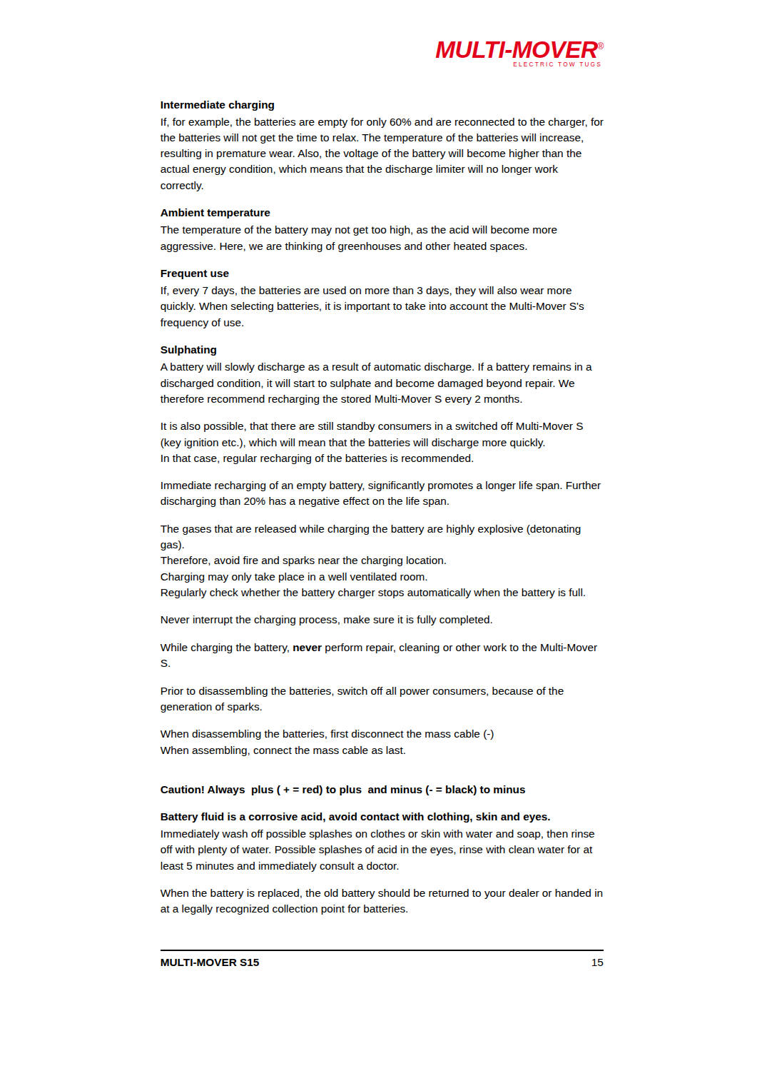MULTI-MOVER®
ELECTRIC TOW TUGS
Intermediate charging
If, for example, the batteries are empty for only 60% and are reconnected to the charger, for the batteries will not get the time to relax. The temperature of the batteries will increase, resulting in premature wear. Also, the voltage of the battery will become higher than the actual energy condition, which means that the discharge limiter will no longer work correctly.
Ambient temperature
The temperature of the battery may not get too high, as the acid will become more aggressive. Here, we are thinking of greenhouses and other heated spaces.
Frequent use
If, every 7 days, the batteries are used on more than 3 days, they will also wear more quickly. When selecting batteries, it is important to take into account the Multi-Mover S's frequency of use.
Sulphating
A battery will slowly discharge as a result of automatic discharge. If a battery remains in a discharged condition, it will start to sulphate and become damaged beyond repair. We therefore recommend recharging the stored Multi-Mover S every 2 months.
It is also possible, that there are still standby consumers in a switched off Multi-Mover S (key ignition etc.), which will mean that the batteries will discharge more quickly.
In that case, regular recharging of the batteries is recommended.
Immediate recharging of an empty battery, significantly promotes a longer life span. Further discharging than 20% has a negative effect on the life span.
The gases that are released while charging the battery are highly explosive (detonating gas).
Therefore, avoid fire and sparks near the charging location.
Charging may only take place in a well ventilated room.
Regularly check whether the battery charger stops automatically when the battery is full.
Never interrupt the charging process, make sure it is fully completed.
While charging the battery, never perform repair, cleaning or other work to the Multi-Mover S.
Prior to disassembling the batteries, switch off all power consumers, because of the generation of sparks.
When disassembling the batteries, first disconnect the mass cable (-)
When assembling, connect the mass cable as last.
Caution! Always plus ( + = red) to plus and minus (- = black) to minus
Battery fluid is a corrosive acid, avoid contact with clothing, skin and eyes.
Immediately wash off possible splashes on clothes or skin with water and soap, then rinse off with plenty of water. Possible splashes of acid in the eyes, rinse with clean water for at least 5 minutes and immediately consult a doctor.
When the battery is replaced, the old battery should be returned to your dealer or handed in at a legally recognized collection point for batteries.
MULTI-MOVER S15 15